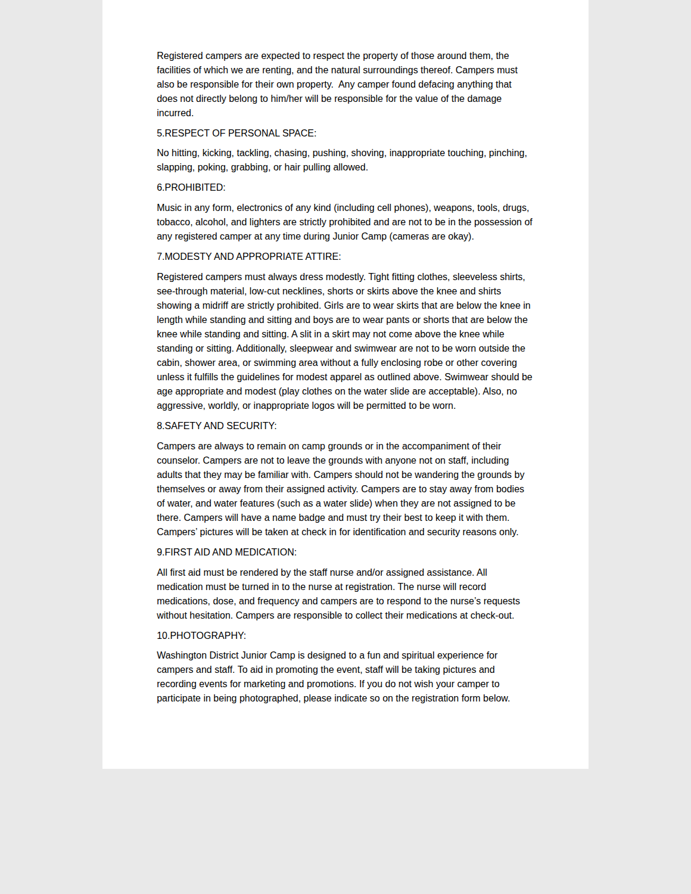Registered campers are expected to respect the property of those around them, the facilities of which we are renting, and the natural surroundings thereof. Campers must also be responsible for their own property. Any camper found defacing anything that does not directly belong to him/her will be responsible for the value of the damage incurred.
5. RESPECT OF PERSONAL SPACE:
No hitting, kicking, tackling, chasing, pushing, shoving, inappropriate touching, pinching, slapping, poking, grabbing, or hair pulling allowed.
6. PROHIBITED:
Music in any form, electronics of any kind (including cell phones), weapons, tools, drugs, tobacco, alcohol, and lighters are strictly prohibited and are not to be in the possession of any registered camper at any time during Junior Camp (cameras are okay).
7. MODESTY AND APPROPRIATE ATTIRE:
Registered campers must always dress modestly. Tight fitting clothes, sleeveless shirts, see-through material, low-cut necklines, shorts or skirts above the knee and shirts showing a midriff are strictly prohibited. Girls are to wear skirts that are below the knee in length while standing and sitting and boys are to wear pants or shorts that are below the knee while standing and sitting. A slit in a skirt may not come above the knee while standing or sitting. Additionally, sleepwear and swimwear are not to be worn outside the cabin, shower area, or swimming area without a fully enclosing robe or other covering unless it fulfills the guidelines for modest apparel as outlined above. Swimwear should be age appropriate and modest (play clothes on the water slide are acceptable). Also, no aggressive, worldly, or inappropriate logos will be permitted to be worn.
8. SAFETY AND SECURITY:
Campers are always to remain on camp grounds or in the accompaniment of their counselor. Campers are not to leave the grounds with anyone not on staff, including adults that they may be familiar with. Campers should not be wandering the grounds by themselves or away from their assigned activity. Campers are to stay away from bodies of water, and water features (such as a water slide) when they are not assigned to be there. Campers will have a name badge and must try their best to keep it with them. Campers’ pictures will be taken at check in for identification and security reasons only.
9. FIRST AID AND MEDICATION:
All first aid must be rendered by the staff nurse and/or assigned assistance. All medication must be turned in to the nurse at registration. The nurse will record medications, dose, and frequency and campers are to respond to the nurse’s requests without hesitation. Campers are responsible to collect their medications at check-out.
10. PHOTOGRAPHY:
Washington District Junior Camp is designed to a fun and spiritual experience for campers and staff. To aid in promoting the event, staff will be taking pictures and recording events for marketing and promotions. If you do not wish your camper to participate in being photographed, please indicate so on the registration form below.